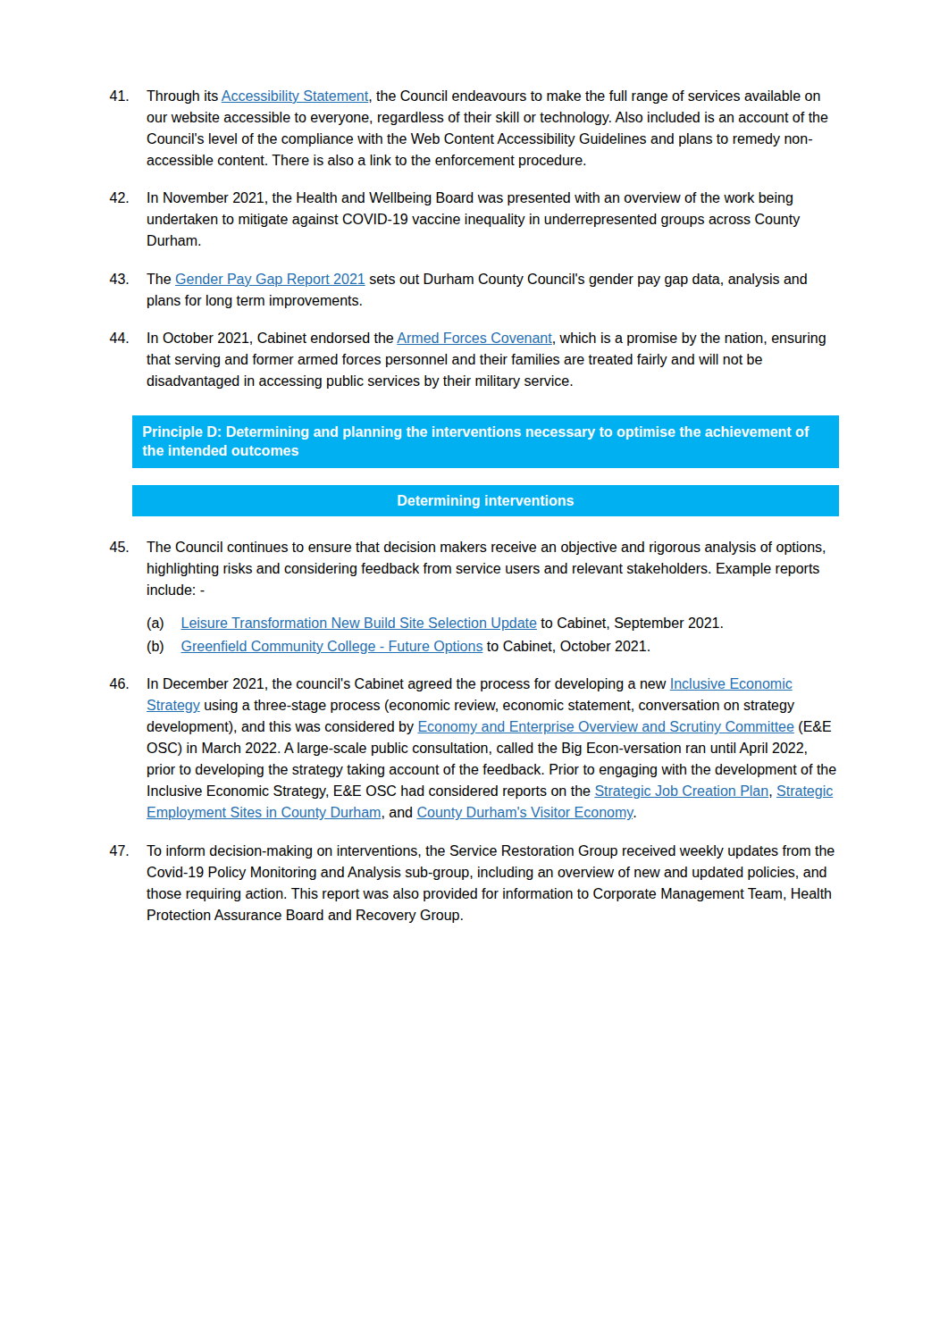Through its Accessibility Statement, the Council endeavours to make the full range of services available on our website accessible to everyone, regardless of their skill or technology. Also included is an account of the Council's level of the compliance with the Web Content Accessibility Guidelines and plans to remedy non-accessible content. There is also a link to the enforcement procedure.
In November 2021, the Health and Wellbeing Board was presented with an overview of the work being undertaken to mitigate against COVID-19 vaccine inequality in underrepresented groups across County Durham.
The Gender Pay Gap Report 2021 sets out Durham County Council's gender pay gap data, analysis and plans for long term improvements.
In October 2021, Cabinet endorsed the Armed Forces Covenant, which is a promise by the nation, ensuring that serving and former armed forces personnel and their families are treated fairly and will not be disadvantaged in accessing public services by their military service.
Principle D: Determining and planning the interventions necessary to optimise the achievement of the intended outcomes
Determining interventions
The Council continues to ensure that decision makers receive an objective and rigorous analysis of options, highlighting risks and considering feedback from service users and relevant stakeholders. Example reports include: -
(a) Leisure Transformation New Build Site Selection Update to Cabinet, September 2021.
(b) Greenfield Community College - Future Options to Cabinet, October 2021.
In December 2021, the council's Cabinet agreed the process for developing a new Inclusive Economic Strategy using a three-stage process (economic review, economic statement, conversation on strategy development), and this was considered by Economy and Enterprise Overview and Scrutiny Committee (E&E OSC) in March 2022. A large-scale public consultation, called the Big Econ-versation ran until April 2022, prior to developing the strategy taking account of the feedback. Prior to engaging with the development of the Inclusive Economic Strategy, E&E OSC had considered reports on the Strategic Job Creation Plan, Strategic Employment Sites in County Durham, and County Durham's Visitor Economy.
To inform decision-making on interventions, the Service Restoration Group received weekly updates from the Covid-19 Policy Monitoring and Analysis sub-group, including an overview of new and updated policies, and those requiring action. This report was also provided for information to Corporate Management Team, Health Protection Assurance Board and Recovery Group.